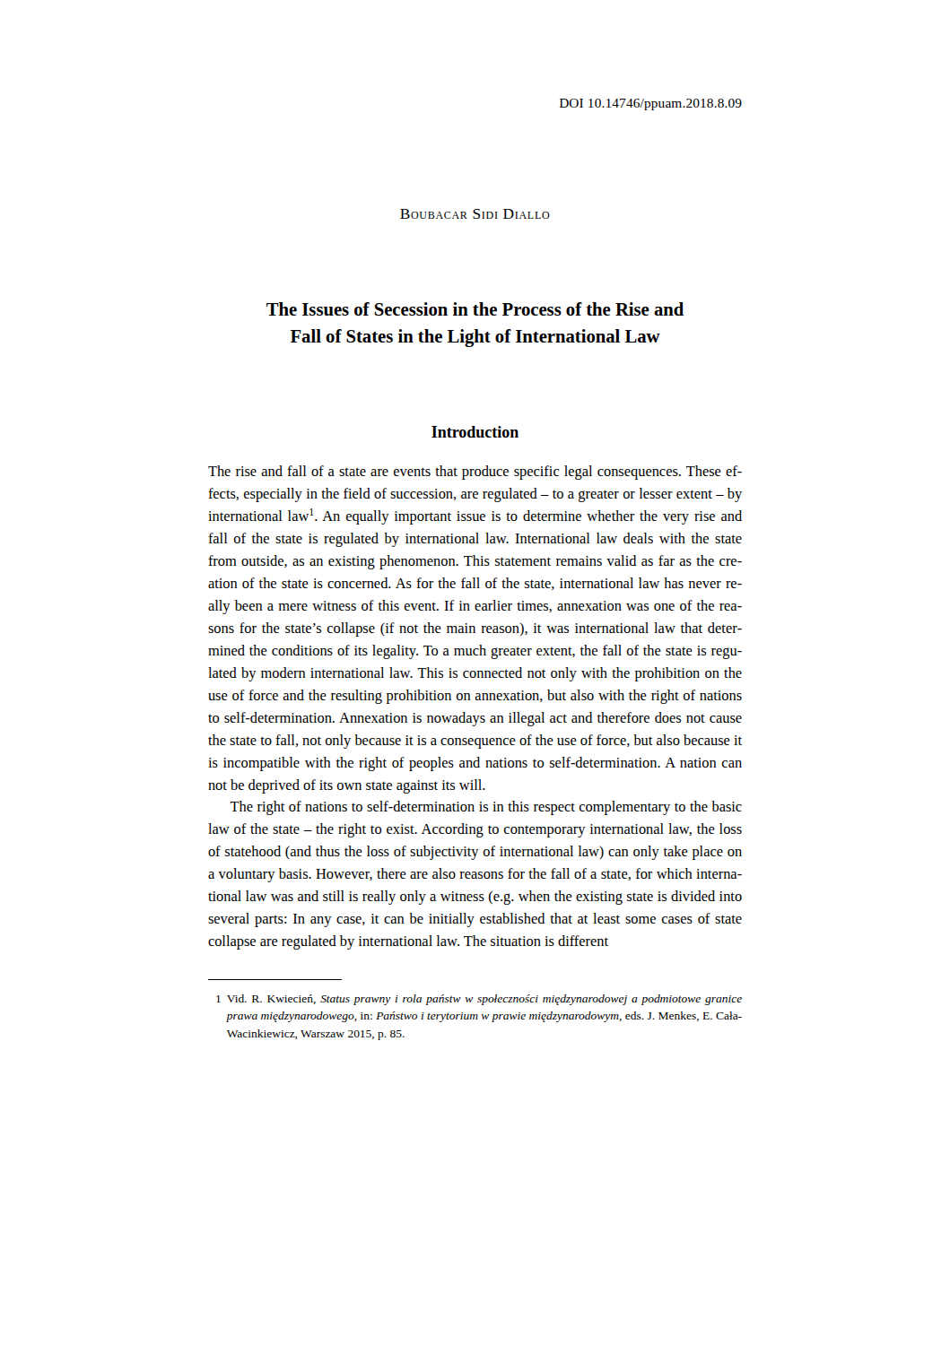DOI 10.14746/ppuam.2018.8.09
Boubacar Sidi Diallo
The Issues of Secession in the Process of the Rise and
Fall of States in the Light of International Law
Introduction
The rise and fall of a state are events that produce specific legal consequences. These effects, especially in the field of succession, are regulated – to a greater or lesser extent – by international law1. An equally important issue is to determine whether the very rise and fall of the state is regulated by international law. International law deals with the state from outside, as an existing phenomenon. This statement remains valid as far as the creation of the state is concerned. As for the fall of the state, international law has never really been a mere witness of this event. If in earlier times, annexation was one of the reasons for the state’s collapse (if not the main reason), it was international law that determined the conditions of its legality. To a much greater extent, the fall of the state is regulated by modern international law. This is connected not only with the prohibition on the use of force and the resulting prohibition on annexation, but also with the right of nations to self-determination. Annexation is nowadays an illegal act and therefore does not cause the state to fall, not only because it is a consequence of the use of force, but also because it is incompatible with the right of peoples and nations to self-determination. A nation can not be deprived of its own state against its will.
The right of nations to self-determination is in this respect complementary to the basic law of the state – the right to exist. According to contemporary international law, the loss of statehood (and thus the loss of subjectivity of international law) can only take place on a voluntary basis. However, there are also reasons for the fall of a state, for which international law was and still is really only a witness (e.g. when the existing state is divided into several parts: In any case, it can be initially established that at least some cases of state collapse are regulated by international law. The situation is different
1 Vid. R. Kwiecień, Status prawny i rola państw w społeczności międzynarodowej a podmiotowe granice prawa międzynarodowego, in: Państwo i terytorium w prawie międzynarodowym, eds. J. Menkes, E. Cała-Wacinkiewicz, Warszaw 2015, p. 85.